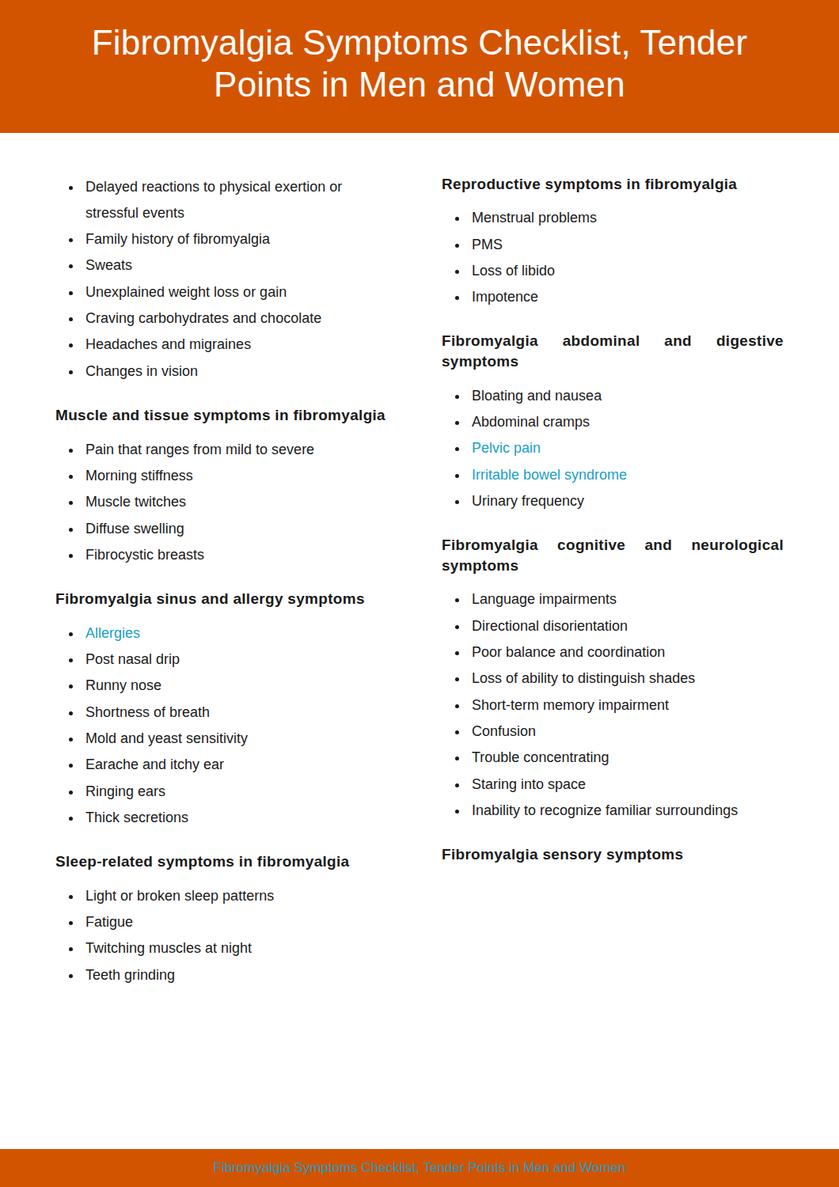Fibromyalgia Symptoms Checklist, Tender
Points in Men and Women
Delayed reactions to physical exertion or stressful events
Family history of fibromyalgia
Sweats
Unexplained weight loss or gain
Craving carbohydrates and chocolate
Headaches and migraines
Changes in vision
Muscle and tissue symptoms in fibromyalgia
Pain that ranges from mild to severe
Morning stiffness
Muscle twitches
Diffuse swelling
Fibrocystic breasts
Fibromyalgia sinus and allergy symptoms
Allergies
Post nasal drip
Runny nose
Shortness of breath
Mold and yeast sensitivity
Earache and itchy ear
Ringing ears
Thick secretions
Sleep-related symptoms in fibromyalgia
Light or broken sleep patterns
Fatigue
Twitching muscles at night
Teeth grinding
Reproductive symptoms in fibromyalgia
Menstrual problems
PMS
Loss of libido
Impotence
Fibromyalgia abdominal and digestive symptoms
Bloating and nausea
Abdominal cramps
Pelvic pain
Irritable bowel syndrome
Urinary frequency
Fibromyalgia cognitive and neurological symptoms
Language impairments
Directional disorientation
Poor balance and coordination
Loss of ability to distinguish shades
Short-term memory impairment
Confusion
Trouble concentrating
Staring into space
Inability to recognize familiar surroundings
Fibromyalgia sensory symptoms
Fibromyalgia Symptoms Checklist, Tender Points in Men and Women